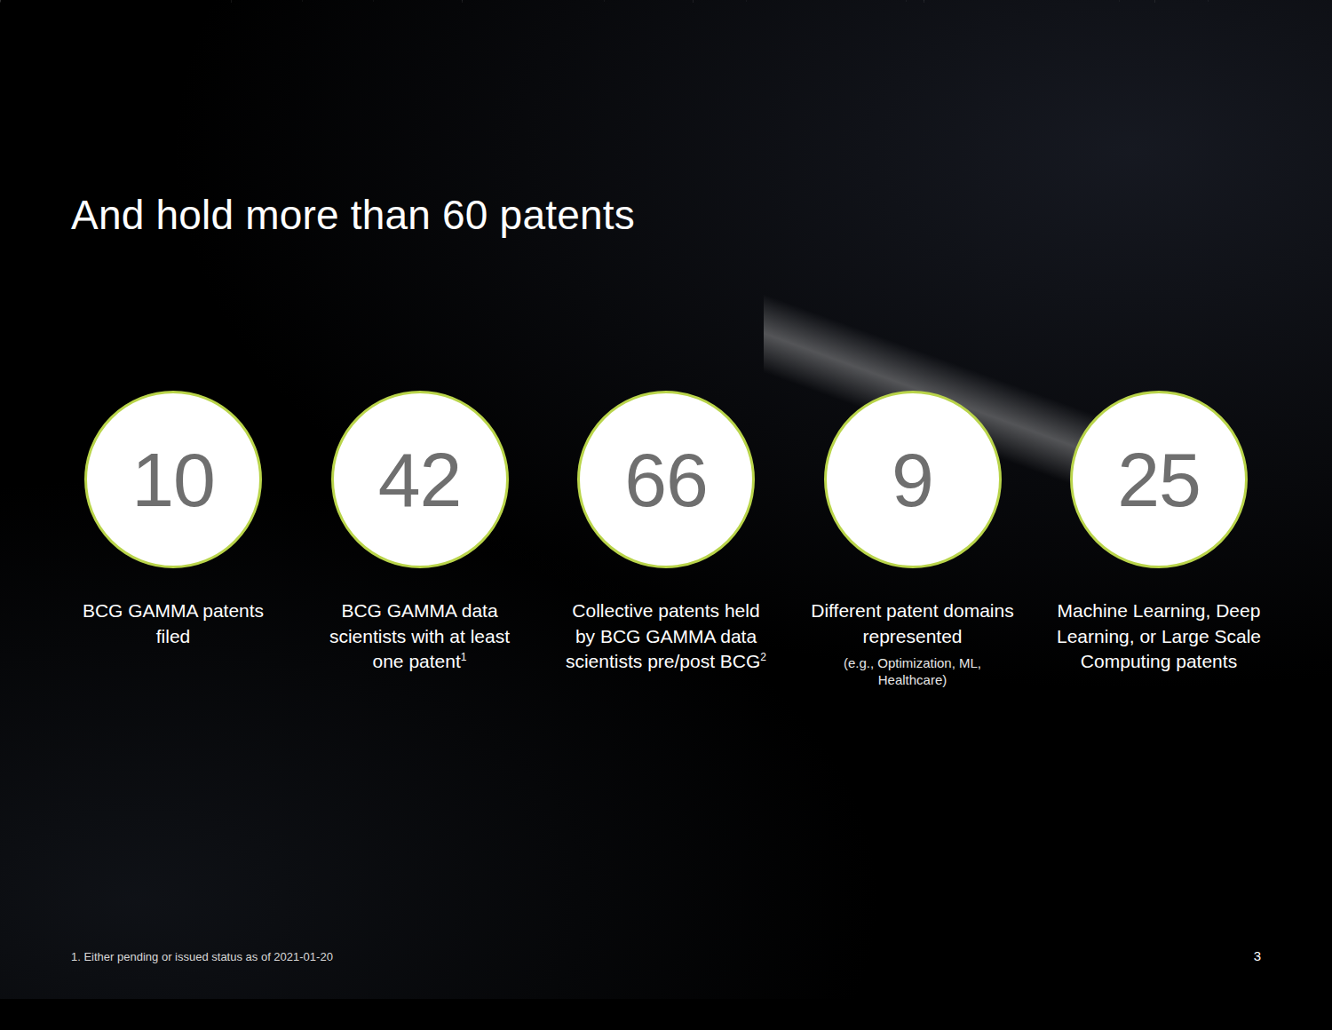And hold more than 60 patents
10
BCG GAMMA patents filed
42
BCG GAMMA data scientists with at least one patent1
66
Collective patents held by BCG GAMMA data scientists pre/post BCG2
9
Different patent domains represented (e.g., Optimization, ML, Healthcare)
25
Machine Learning, Deep Learning, or Large Scale Computing patents
1. Either pending or issued status as of 2021-01-20
3